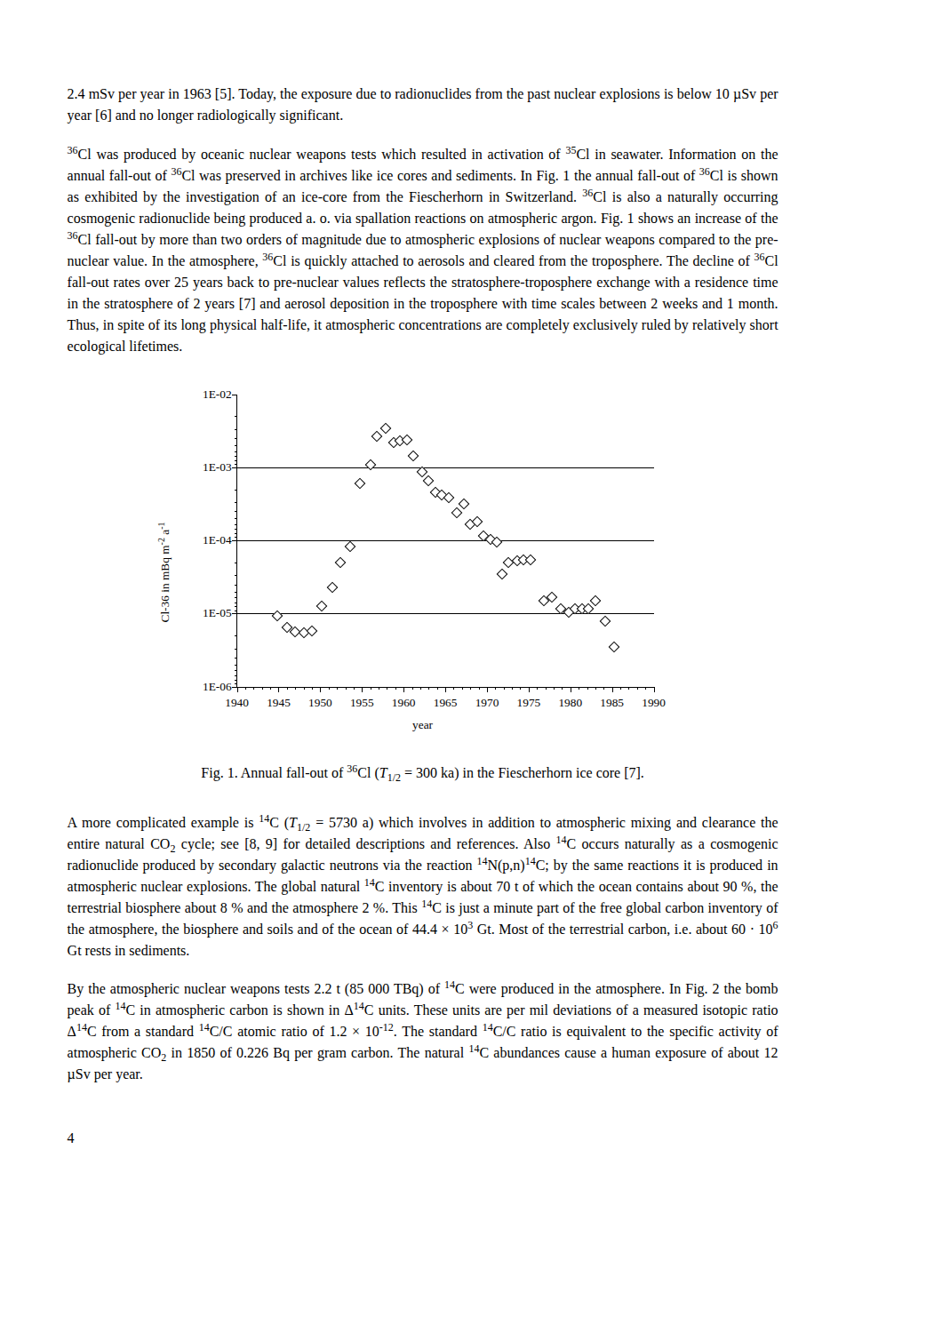2.4 mSv per year in 1963 [5]. Today, the exposure due to radionuclides from the past nuclear explosions is below 10 µSv per year [6] and no longer radiologically significant.
36Cl was produced by oceanic nuclear weapons tests which resulted in activation of 35Cl in seawater. Information on the annual fall-out of 36Cl was preserved in archives like ice cores and sediments. In Fig. 1 the annual fall-out of 36Cl is shown as exhibited by the investigation of an ice-core from the Fiescherhorn in Switzerland. 36Cl is also a naturally occurring cosmogenic radionuclide being produced a. o. via spallation reactions on atmospheric argon. Fig. 1 shows an increase of the 36Cl fall-out by more than two orders of magnitude due to atmospheric explosions of nuclear weapons compared to the pre-nuclear value. In the atmosphere, 36Cl is quickly attached to aerosols and cleared from the troposphere. The decline of 36Cl fall-out rates over 25 years back to pre-nuclear values reflects the stratosphere-troposphere exchange with a residence time in the stratosphere of 2 years [7] and aerosol deposition in the troposphere with time scales between 2 weeks and 1 month. Thus, in spite of its long physical half-life, it atmospheric concentrations are completely exclusively ruled by relatively short ecological lifetimes.
Cl-36 in mBq m-2 a-1
1E-02
1E-03
1E-04
1E-05
1E-06
1940
1945
1950
1955
1960
1965
1970
1975
1980
1985
1990
year
Fig. 1. Annual fall-out of 36Cl (T1/2 = 300 ka) in the Fiescherhorn ice core [7].
A more complicated example is 14C (T1/2 = 5730 a) which involves in addition to atmospheric mixing and clearance the entire natural CO2 cycle; see [8, 9] for detailed descriptions and references. Also 14C occurs naturally as a cosmogenic radionuclide produced by secondary galactic neutrons via the reaction 14N(p,n)14C; by the same reactions it is produced in atmospheric nuclear explosions. The global natural 14C inventory is about 70 t of which the ocean contains about 90 %, the terrestrial biosphere about 8 % and the atmosphere 2 %. This 14C is just a minute part of the free global carbon inventory of the atmosphere, the biosphere and soils and of the ocean of 44.4 × 103 Gt. Most of the terrestrial carbon, i.e. about 60 · 106 Gt rests in sediments.
By the atmospheric nuclear weapons tests 2.2 t (85 000 TBq) of 14C were produced in the atmosphere. In Fig. 2 the bomb peak of 14C in atmospheric carbon is shown in Δ14C units. These units are per mil deviations of a measured isotopic ratio Δ14C from a standard 14C/C atomic ratio of 1.2 × 10-12. The standard 14C/C ratio is equivalent to the specific activity of atmospheric CO2 in 1850 of 0.226 Bq per gram carbon. The natural 14C abundances cause a human exposure of about 12 µSv per year.
4